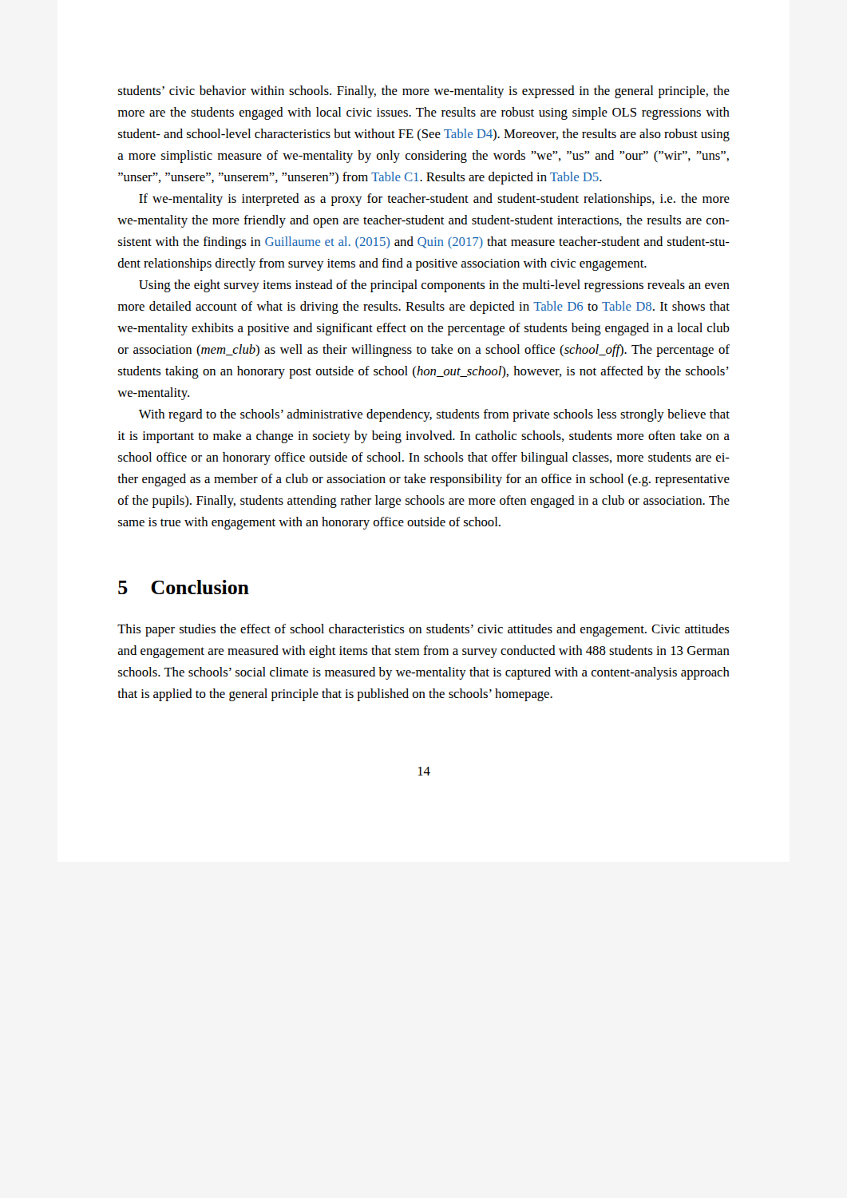students’ civic behavior within schools. Finally, the more we-mentality is expressed in the general principle, the more are the students engaged with local civic issues. The results are robust using simple OLS regressions with student- and school-level characteristics but without FE (See Table D4). Moreover, the results are also robust using a more simplistic measure of we-mentality by only considering the words ”we”, ”us” and ”our” (”wir”, ”uns”, ”unser”, ”unsere”, ”unserem”, ”unseren”) from Table C1. Results are depicted in Table D5.
If we-mentality is interpreted as a proxy for teacher-student and student-student relationships, i.e. the more we-mentality the more friendly and open are teacher-student and student-student interactions, the results are consistent with the findings in Guillaume et al. (2015) and Quin (2017) that measure teacher-student and student-student relationships directly from survey items and find a positive association with civic engagement.
Using the eight survey items instead of the principal components in the multi-level regressions reveals an even more detailed account of what is driving the results. Results are depicted in Table D6 to Table D8. It shows that we-mentality exhibits a positive and significant effect on the percentage of students being engaged in a local club or association (mem_club) as well as their willingness to take on a school office (school_off). The percentage of students taking on an honorary post outside of school (hon_out_school), however, is not affected by the schools’ we-mentality.
With regard to the schools’ administrative dependency, students from private schools less strongly believe that it is important to make a change in society by being involved. In catholic schools, students more often take on a school office or an honorary office outside of school. In schools that offer bilingual classes, more students are either engaged as a member of a club or association or take responsibility for an office in school (e.g. representative of the pupils). Finally, students attending rather large schools are more often engaged in a club or association. The same is true with engagement with an honorary office outside of school.
5 Conclusion
This paper studies the effect of school characteristics on students’ civic attitudes and engagement. Civic attitudes and engagement are measured with eight items that stem from a survey conducted with 488 students in 13 German schools. The schools’ social climate is measured by we-mentality that is captured with a content-analysis approach that is applied to the general principle that is published on the schools’ homepage.
14